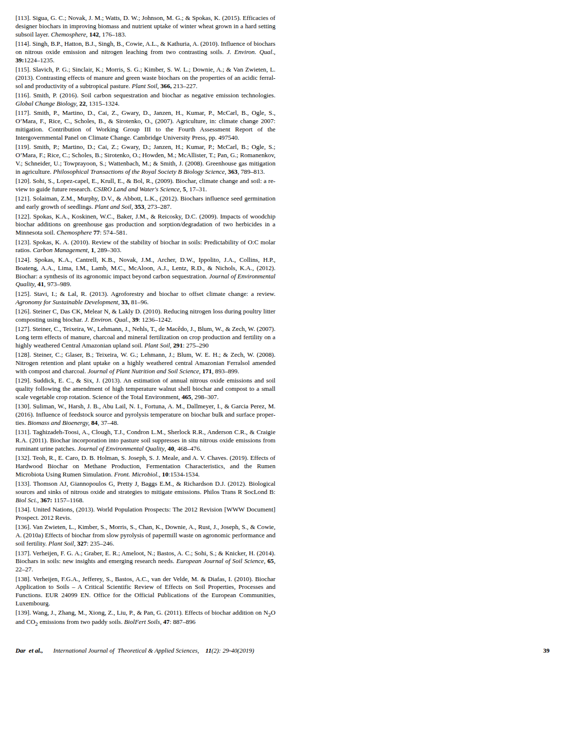[113]. Sigua, G. C.; Novak, J. M.; Watts, D. W.; Johnson, M. G.; & Spokas, K. (2015). Efficacies of designer biochars in improving biomass and nutrient uptake of winter wheat grown in a hard setting subsoil layer. Chemosphere, 142, 176–183.
[114]. Singh, B.P., Hatton, B.J., Singh, B., Cowie, A.L., & Kathuria, A. (2010). Influence of biochars on nitrous oxide emission and nitrogen leaching from two contrasting soils. J. Environ. Qual., 39: 1224–1235.
[115]. Slavich, P. G.; Sinclair, K.; Morris, S. G.; Kimber, S. W. L.; Downie, A.; & Van Zwieten, L. (2013). Contrasting effects of manure and green waste biochars on the properties of an acidic ferralsol and productivity of a subtropical pasture. Plant Soil, 366, 213–227.
[116]. Smith, P. (2016). Soil carbon sequestration and biochar as negative emission technologies. Global Change Biology, 22, 1315–1324.
[117]. Smith, P., Martino, D., Cai, Z., Gwary, D., Janzen, H., Kumar, P., McCarl, B., Ogle, S., O’Mara, F., Rice, C., Scholes, B., & Sirotenko, O., (2007). Agriculture, in: climate change 2007: mitigation. Contribution of Working Group III to the Fourth Assessment Report of the Intergovernmental Panel on Climate Change. Cambridge University Press, pp. 497540.
[119]. Smith, P.; Martino, D.; Cai, Z.; Gwary, D.; Janzen, H.; Kumar, P.; McCarl, B.; Ogle, S.; O’Mara, F.; Rice, C.; Scholes, B.; Sirotenko, O.; Howden, M.; McAllister, T.; Pan, G.; Romanenkov, V.; Schneider, U.; Towprayoon, S.; Wattenbach, M.; & Smith, J. (2008). Greenhouse gas mitigation in agriculture. Philosophical Transactions of the Royal Society B Biology Science, 363, 789–813.
[120]. Sohi, S., Lopez-capel, E., Krull, E., & Bol, R., (2009). Biochar, climate change and soil: a review to guide future research. CSIRO Land and Water's Science, 5, 17–31.
[121]. Solaiman, Z.M., Murphy, D.V., & Abbott, L.K., (2012). Biochars influence seed germination and early growth of seedlings. Plant and Soil, 353, 273–287.
[122]. Spokas, K.A., Koskinen, W.C., Baker, J.M., & Reicosky, D.C. (2009). Impacts of woodchip biochar additions on greenhouse gas production and sorption/degradation of two herbicides in a Minnesota soil. Chemosphere 77: 574–581.
[123]. Spokas, K. A. (2010). Review of the stability of biochar in soils: Predictability of O:C molar ratios. Carbon Management, 1, 289–303.
[124]. Spokas, K.A., Cantrell, K.B., Novak, J.M., Archer, D.W., Ippolito, J.A., Collins, H.P., Boateng, A.A., Lima, I.M., Lamb, M.C., McAloon, A.J., Lentz, R.D., & Nichols, K.A., (2012). Biochar: a synthesis of its agronomic impact beyond carbon sequestration. Journal of Environmental Quality, 41, 973–989.
[125]. Stavi, I.; & Lal, R. (2013). Agroforestry and biochar to offset climate change: a review. Agronomy for Sustainable Development, 33, 81–96.
[126]. Steiner C, Das CK, Melear N, & Lakly D. (2010). Reducing nitrogen loss during poultry litter composting using biochar. J. Environ. Qual., 39: 1236–1242.
[127]. Steiner, C., Teixeira, W., Lehmann, J., Nehls, T., de Macêdo, J., Blum, W., & Zech, W. (2007). Long term effects of manure, charcoal and mineral fertilization on crop production and fertility on a highly weathered Central Amazonian upland soil. Plant Soil, 291: 275–290
[128]. Steiner, C.; Glaser, B.; Teixeira, W. G.; Lehmann, J.; Blum, W. E. H.; & Zech, W. (2008). Nitrogen retention and plant uptake on a highly weathered central Amazonian Ferralsol amended with compost and charcoal. Journal of Plant Nutrition and Soil Science, 171, 893–899.
[129]. Suddick, E. C., & Six, J. (2013). An estimation of annual nitrous oxide emissions and soil quality following the amendment of high temperature walnut shell biochar and compost to a small scale vegetable crop rotation. Science of the Total Environment, 465, 298–307.
[130]. Suliman, W., Harsh, J. B., Abu Lail, N. I., Fortuna, A. M., Dallmeyer, I., & Garcia Perez, M. (2016). Influence of feedstock source and pyrolysis temperature on biochar bulk and surface properties. Biomass and Bioenergy, 84, 37–48.
[131]. Taghizadeh-Toosi, A., Clough, T.J., Condron L.M., Sherlock R.R., Anderson C.R., & Craigie R.A. (2011). Biochar incorporation into pasture soil suppresses in situ nitrous oxide emissions from ruminant urine patches. Journal of Environmental Quality, 40, 468–476.
[132]. Teoh, R., E. Caro, D. B. Holman, S. Joseph, S. J. Meale, and A. V. Chaves. (2019). Effects of Hardwood Biochar on Methane Production, Fermentation Characteristics, and the Rumen Microbiota Using Rumen Simulation. Front. Microbiol., 10:1534-1534.
[133]. Thomson AJ, Giannopoulos G, Pretty J, Baggs E.M., & Richardson D.J. (2012). Biological sources and sinks of nitrous oxide and strategies to mitigate emissions. Philos Trans R SocLond B: Biol Sci., 367: 1157–1168.
[134]. United Nations, (2013). World Population Prospects: The 2012 Revision [WWW Document] Prospect. 2012 Revis.
[136]. Van Zwieten, L., Kimber, S., Morris, S., Chan, K., Downie, A., Rust, J., Joseph, S., & Cowie, A. (2010a) Effects of biochar from slow pyrolysis of papermill waste on agronomic performance and soil fertility. Plant Soil, 327: 235–246.
[137]. Verheijen, F. G. A.; Graber, E. R.; Ameloot, N.; Bastos, A. C.; Sohi, S.; & Knicker, H. (2014). Biochars in soils: new insights and emerging research needs. European Journal of Soil Science, 65, 22–27.
[138]. Verheijen, F.G.A., Jefferey, S., Bastos, A.C., van der Velde, M. & Diafas, I. (2010). Biochar Application to Soils – A Critical Scientific Review of Effects on Soil Properties, Processes and Functions. EUR 24099 EN. Office for the Official Publications of the European Communities, Luxembourg.
[139]. Wang, J., Zhang, M., Xiong, Z., Liu, P., & Pan, G. (2011). Effects of biochar addition on N2O and CO2 emissions from two paddy soils. BiolFert Soils, 47: 887–896
Dar et al., International Journal of Theoretical & Applied Sciences, 11(2): 29-40(2019) 39